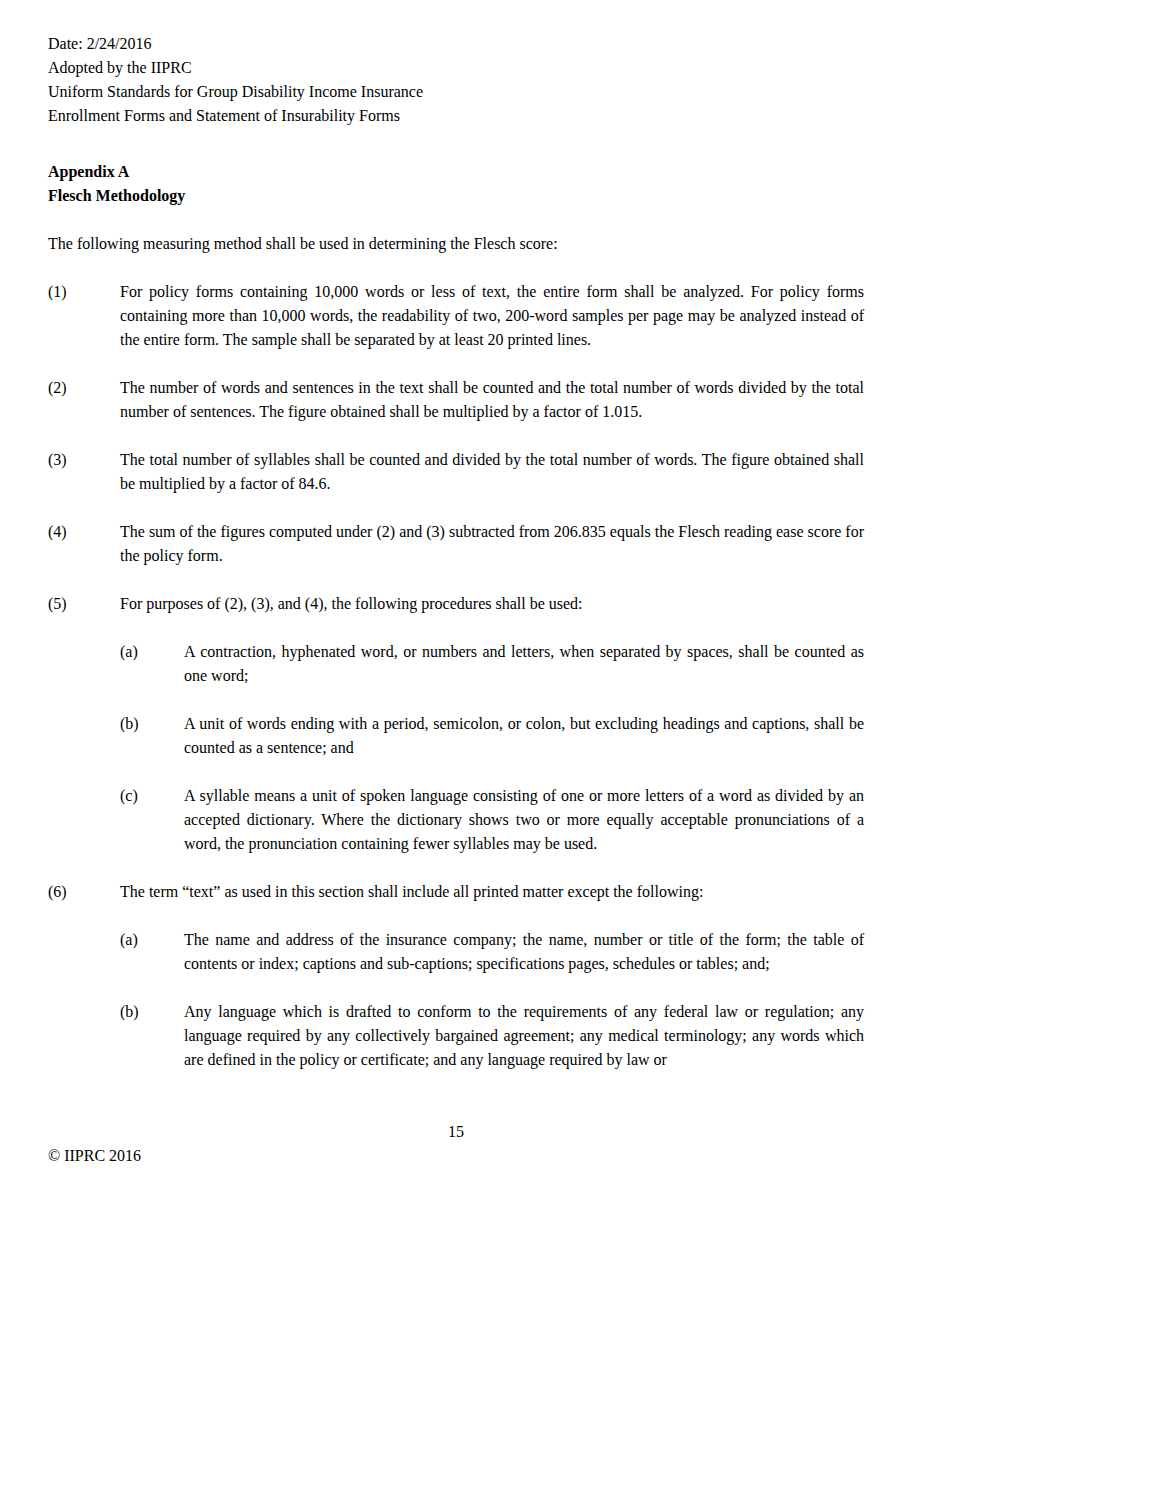Date: 2/24/2016
Adopted by the IIPRC
Uniform Standards for Group Disability Income Insurance
Enrollment Forms and Statement of Insurability Forms
Appendix A
Flesch Methodology
The following measuring method shall be used in determining the Flesch score:
(1) For policy forms containing 10,000 words or less of text, the entire form shall be analyzed. For policy forms containing more than 10,000 words, the readability of two, 200-word samples per page may be analyzed instead of the entire form. The sample shall be separated by at least 20 printed lines.
(2) The number of words and sentences in the text shall be counted and the total number of words divided by the total number of sentences. The figure obtained shall be multiplied by a factor of 1.015.
(3) The total number of syllables shall be counted and divided by the total number of words. The figure obtained shall be multiplied by a factor of 84.6.
(4) The sum of the figures computed under (2) and (3) subtracted from 206.835 equals the Flesch reading ease score for the policy form.
(5) For purposes of (2), (3), and (4), the following procedures shall be used:
(a) A contraction, hyphenated word, or numbers and letters, when separated by spaces, shall be counted as one word;
(b) A unit of words ending with a period, semicolon, or colon, but excluding headings and captions, shall be counted as a sentence; and
(c) A syllable means a unit of spoken language consisting of one or more letters of a word as divided by an accepted dictionary. Where the dictionary shows two or more equally acceptable pronunciations of a word, the pronunciation containing fewer syllables may be used.
(6) The term “text” as used in this section shall include all printed matter except the following:
(a) The name and address of the insurance company; the name, number or title of the form; the table of contents or index; captions and sub-captions; specifications pages, schedules or tables; and;
(b) Any language which is drafted to conform to the requirements of any federal law or regulation; any language required by any collectively bargained agreement; any medical terminology; any words which are defined in the policy or certificate; and any language required by law or
15
© IIPRC 2016